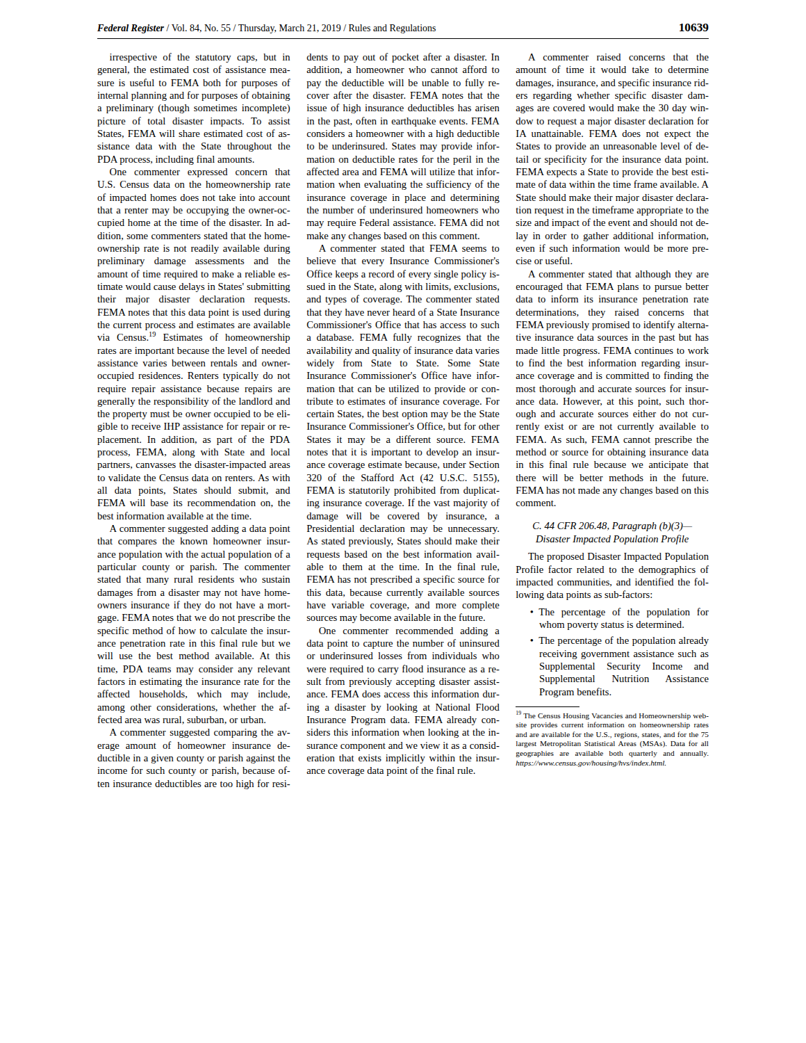Federal Register / Vol. 84, No. 55 / Thursday, March 21, 2019 / Rules and Regulations
10639
irrespective of the statutory caps, but in general, the estimated cost of assistance measure is useful to FEMA both for purposes of internal planning and for purposes of obtaining a preliminary (though sometimes incomplete) picture of total disaster impacts. To assist States, FEMA will share estimated cost of assistance data with the State throughout the PDA process, including final amounts.
One commenter expressed concern that U.S. Census data on the homeownership rate of impacted homes does not take into account that a renter may be occupying the owner-occupied home at the time of the disaster. In addition, some commenters stated that the homeownership rate is not readily available during preliminary damage assessments and the amount of time required to make a reliable estimate would cause delays in States' submitting their major disaster declaration requests. FEMA notes that this data point is used during the current process and estimates are available via Census.19 Estimates of homeownership rates are important because the level of needed assistance varies between rentals and owner-occupied residences. Renters typically do not require repair assistance because repairs are generally the responsibility of the landlord and the property must be owner occupied to be eligible to receive IHP assistance for repair or replacement. In addition, as part of the PDA process, FEMA, along with State and local partners, canvasses the disaster-impacted areas to validate the Census data on renters. As with all data points, States should submit, and FEMA will base its recommendation on, the best information available at the time.
A commenter suggested adding a data point that compares the known homeowner insurance population with the actual population of a particular county or parish. The commenter stated that many rural residents who sustain damages from a disaster may not have homeowners insurance if they do not have a mortgage. FEMA notes that we do not prescribe the specific method of how to calculate the insurance penetration rate in this final rule but we will use the best method available. At this time, PDA teams may consider any relevant factors in estimating the insurance rate for the affected households, which may include, among other considerations, whether the affected area was rural, suburban, or urban.
A commenter suggested comparing the average amount of homeowner insurance deductible in a given county or parish against the income for such county or parish, because often insurance deductibles are too high for residents to pay out of pocket after a disaster. In addition, a homeowner who cannot afford to pay the deductible will be unable to fully recover after the disaster. FEMA notes that the issue of high insurance deductibles has arisen in the past, often in earthquake events. FEMA considers a homeowner with a high deductible to be underinsured. States may provide information on deductible rates for the peril in the affected area and FEMA will utilize that information when evaluating the sufficiency of the insurance coverage in place and determining the number of underinsured homeowners who may require Federal assistance. FEMA did not make any changes based on this comment.
A commenter stated that FEMA seems to believe that every Insurance Commissioner's Office keeps a record of every single policy issued in the State, along with limits, exclusions, and types of coverage. The commenter stated that they have never heard of a State Insurance Commissioner's Office that has access to such a database. FEMA fully recognizes that the availability and quality of insurance data varies widely from State to State. Some State Insurance Commissioner's Office have information that can be utilized to provide or contribute to estimates of insurance coverage. For certain States, the best option may be the State Insurance Commissioner's Office, but for other States it may be a different source. FEMA notes that it is important to develop an insurance coverage estimate because, under Section 320 of the Stafford Act (42 U.S.C. 5155), FEMA is statutorily prohibited from duplicating insurance coverage. If the vast majority of damage will be covered by insurance, a Presidential declaration may be unnecessary. As stated previously, States should make their requests based on the best information available to them at the time. In the final rule, FEMA has not prescribed a specific source for this data, because currently available sources have variable coverage, and more complete sources may become available in the future.
One commenter recommended adding a data point to capture the number of uninsured or underinsured losses from individuals who were required to carry flood insurance as a result from previously accepting disaster assistance. FEMA does access this information during a disaster by looking at National Flood Insurance Program data. FEMA already considers this information when looking at the insurance component and we view it as a consideration that exists implicitly within the insurance coverage data point of the final rule.
A commenter raised concerns that the amount of time it would take to determine damages, insurance, and specific insurance riders regarding whether specific disaster damages are covered would make the 30 day window to request a major disaster declaration for IA unattainable. FEMA does not expect the States to provide an unreasonable level of detail or specificity for the insurance data point. FEMA expects a State to provide the best estimate of data within the time frame available. A State should make their major disaster declaration request in the timeframe appropriate to the size and impact of the event and should not delay in order to gather additional information, even if such information would be more precise or useful.
A commenter stated that although they are encouraged that FEMA plans to pursue better data to inform its insurance penetration rate determinations, they raised concerns that FEMA previously promised to identify alternative insurance data sources in the past but has made little progress. FEMA continues to work to find the best information regarding insurance coverage and is committed to finding the most thorough and accurate sources for insurance data. However, at this point, such thorough and accurate sources either do not currently exist or are not currently available to FEMA. As such, FEMA cannot prescribe the method or source for obtaining insurance data in this final rule because we anticipate that there will be better methods in the future. FEMA has not made any changes based on this comment.
C. 44 CFR 206.48, Paragraph (b)(3)—Disaster Impacted Population Profile
The proposed Disaster Impacted Population Profile factor related to the demographics of impacted communities, and identified the following data points as sub-factors:
The percentage of the population for whom poverty status is determined.
The percentage of the population already receiving government assistance such as Supplemental Security Income and Supplemental Nutrition Assistance Program benefits.
19 The Census Housing Vacancies and Homeownership website provides current information on homeownership rates and are available for the U.S., regions, states, and for the 75 largest Metropolitan Statistical Areas (MSAs). Data for all geographies are available both quarterly and annually. https://www.census.gov/housing/hvs/index.html.